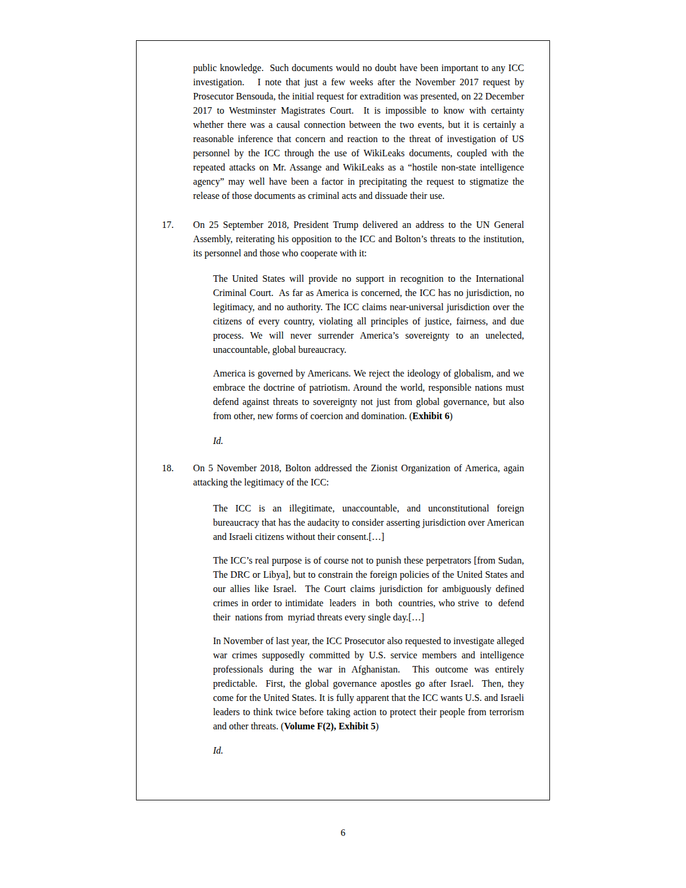public knowledge. Such documents would no doubt have been important to any ICC investigation. I note that just a few weeks after the November 2017 request by Prosecutor Bensouda, the initial request for extradition was presented, on 22 December 2017 to Westminster Magistrates Court. It is impossible to know with certainty whether there was a causal connection between the two events, but it is certainly a reasonable inference that concern and reaction to the threat of investigation of US personnel by the ICC through the use of WikiLeaks documents, coupled with the repeated attacks on Mr. Assange and WikiLeaks as a “hostile non-state intelligence agency” may well have been a factor in precipitating the request to stigmatize the release of those documents as criminal acts and dissuade their use.
17.
On 25 September 2018, President Trump delivered an address to the UN General Assembly, reiterating his opposition to the ICC and Bolton’s threats to the institution, its personnel and those who cooperate with it:
The United States will provide no support in recognition to the International Criminal Court. As far as America is concerned, the ICC has no jurisdiction, no legitimacy, and no authority. The ICC claims near-universal jurisdiction over the citizens of every country, violating all principles of justice, fairness, and due process. We will never surrender America’s sovereignty to an unelected, unaccountable, global bureaucracy.
America is governed by Americans. We reject the ideology of globalism, and we embrace the doctrine of patriotism. Around the world, responsible nations must defend against threats to sovereignty not just from global governance, but also from other, new forms of coercion and domination. (Exhibit 6)
Id.
18.
On 5 November 2018, Bolton addressed the Zionist Organization of America, again attacking the legitimacy of the ICC:
The ICC is an illegitimate, unaccountable, and unconstitutional foreign bureaucracy that has the audacity to consider asserting jurisdiction over American and Israeli citizens without their consent.[…]
The ICC’s real purpose is of course not to punish these perpetrators [from Sudan, The DRC or Libya], but to constrain the foreign policies of the United States and our allies like Israel. The Court claims jurisdiction for ambiguously defined crimes in order to intimidate leaders in both countries, who strive to defend their nations from myriad threats every single day.[…]
In November of last year, the ICC Prosecutor also requested to investigate alleged war crimes supposedly committed by U.S. service members and intelligence professionals during the war in Afghanistan. This outcome was entirely predictable. First, the global governance apostles go after Israel. Then, they come for the United States. It is fully apparent that the ICC wants U.S. and Israeli leaders to think twice before taking action to protect their people from terrorism and other threats. (Volume F(2), Exhibit 5)
Id.
6